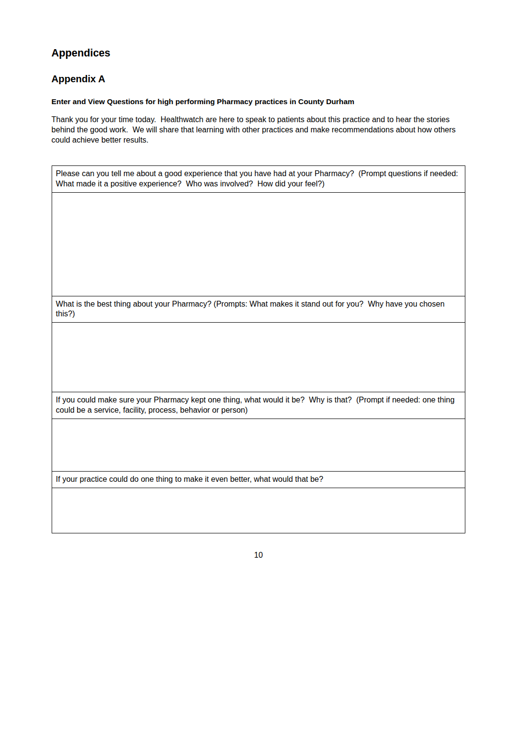Appendices
Appendix A
Enter and View Questions for high performing Pharmacy practices in County Durham
Thank you for your time today. Healthwatch are here to speak to patients about this practice and to hear the stories behind the good work. We will share that learning with other practices and make recommendations about how others could achieve better results.
| Please can you tell me about a good experience that you have had at your Pharmacy? (Prompt questions if needed: What made it a positive experience? Who was involved? How did your feel?) |
| What is the best thing about your Pharmacy? (Prompts: What makes it stand out for you? Why have you chosen this?) |
| If you could make sure your Pharmacy kept one thing, what would it be? Why is that? (Prompt if needed: one thing could be a service, facility, process, behavior or person) |
| If your practice could do one thing to make it even better, what would that be? |
10